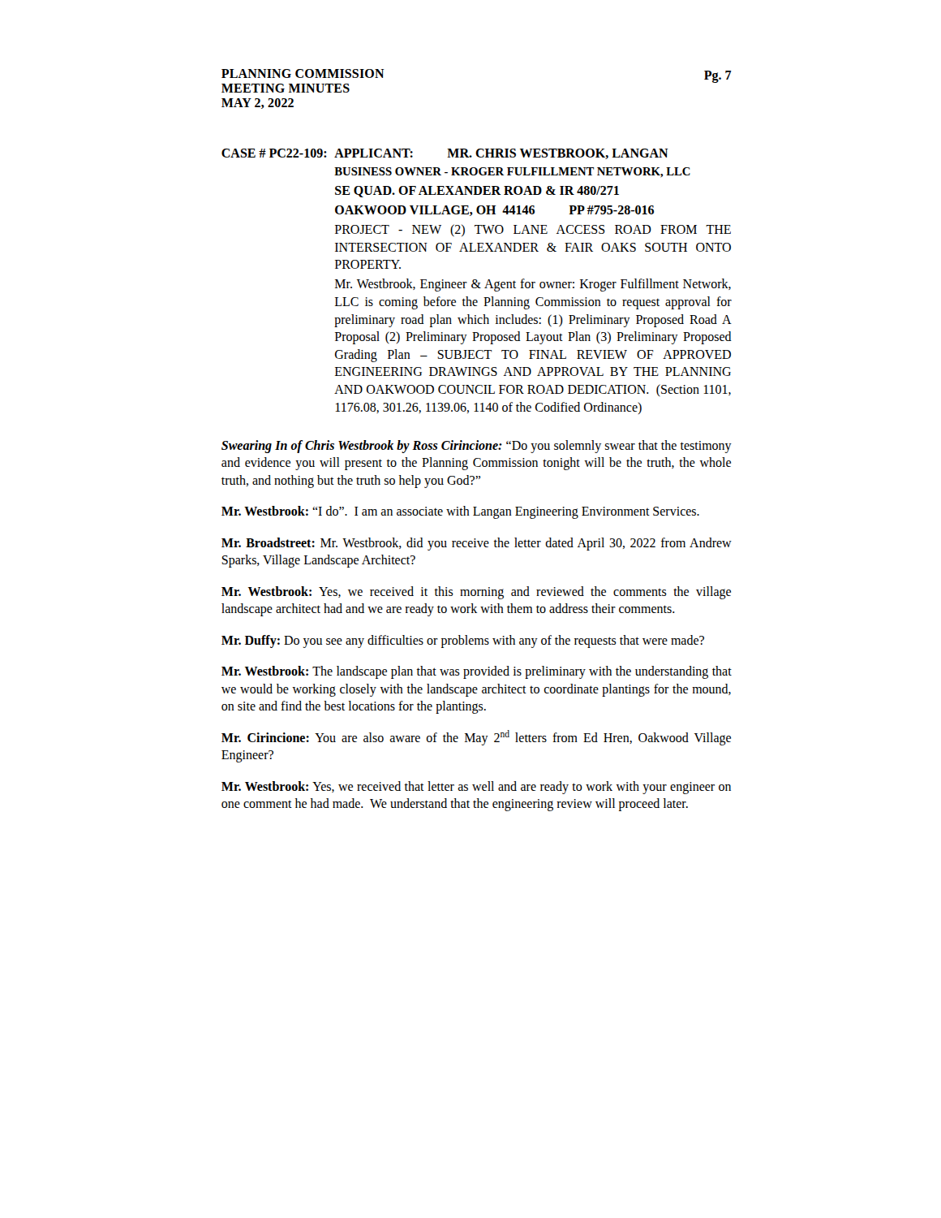Planning Commission
Meeting Minutes
May 2, 2022
Pg. 7
Case # PC22-109:
Applicant: Mr. Chris Westbrook, Langan
Business Owner - Kroger Fulfillment Network, LLC
SE Quad. of Alexander Road & IR 480/271
Oakwood Village, OH 44146 PP #795-28-016
PROJECT - NEW (2) TWO LANE ACCESS ROAD FROM THE INTERSECTION OF ALEXANDER & FAIR OAKS SOUTH ONTO PROPERTY.
Mr. Westbrook, Engineer & Agent for owner: Kroger Fulfillment Network, LLC is coming before the Planning Commission to request approval for preliminary road plan which includes: (1) Preliminary Proposed Road A Proposal (2) Preliminary Proposed Layout Plan (3) Preliminary Proposed Grading Plan – SUBJECT TO FINAL REVIEW OF APPROVED ENGINEERING DRAWINGS AND APPROVAL BY THE PLANNING AND OAKWOOD COUNCIL FOR ROAD DEDICATION. (Section 1101, 1176.08, 301.26, 1139.06, 1140 of the Codified Ordinance)
Swearing In of Chris Westbrook by Ross Cirincione: “Do you solemnly swear that the testimony and evidence you will present to the Planning Commission tonight will be the truth, the whole truth, and nothing but the truth so help you God?”
Mr. Westbrook: “I do”. I am an associate with Langan Engineering Environment Services.
Mr. Broadstreet: Mr. Westbrook, did you receive the letter dated April 30, 2022 from Andrew Sparks, Village Landscape Architect?
Mr. Westbrook: Yes, we received it this morning and reviewed the comments the village landscape architect had and we are ready to work with them to address their comments.
Mr. Duffy: Do you see any difficulties or problems with any of the requests that were made?
Mr. Westbrook: The landscape plan that was provided is preliminary with the understanding that we would be working closely with the landscape architect to coordinate plantings for the mound, on site and find the best locations for the plantings.
Mr. Cirincione: You are also aware of the May 2nd letters from Ed Hren, Oakwood Village Engineer?
Mr. Westbrook: Yes, we received that letter as well and are ready to work with your engineer on one comment he had made. We understand that the engineering review will proceed later.